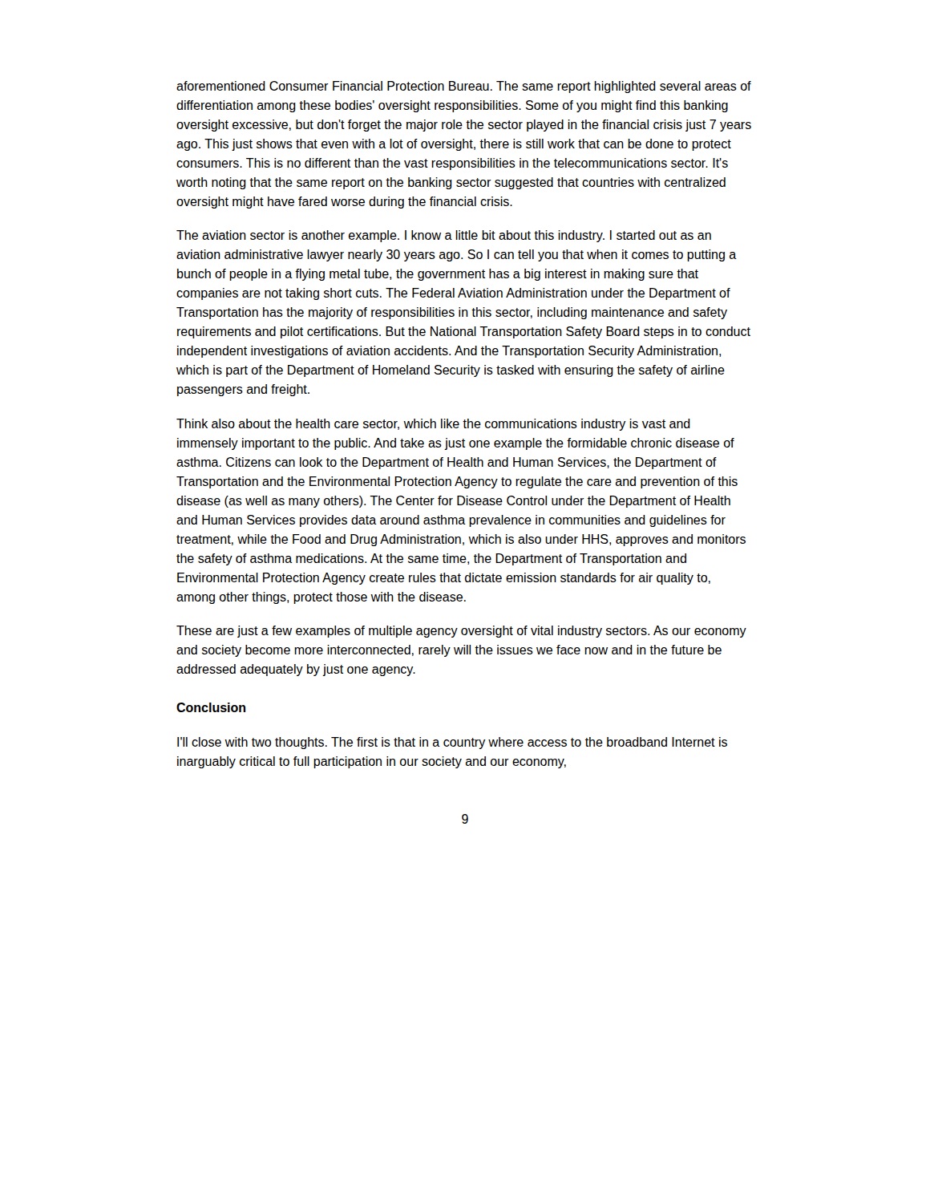aforementioned Consumer Financial Protection Bureau. The same report highlighted several areas of differentiation among these bodies' oversight responsibilities. Some of you might find this banking oversight excessive, but don't forget the major role the sector played in the financial crisis just 7 years ago. This just shows that even with a lot of oversight, there is still work that can be done to protect consumers. This is no different than the vast responsibilities in the telecommunications sector. It's worth noting that the same report on the banking sector suggested that countries with centralized oversight might have fared worse during the financial crisis.
The aviation sector is another example. I know a little bit about this industry. I started out as an aviation administrative lawyer nearly 30 years ago. So I can tell you that when it comes to putting a bunch of people in a flying metal tube, the government has a big interest in making sure that companies are not taking short cuts. The Federal Aviation Administration under the Department of Transportation has the majority of responsibilities in this sector, including maintenance and safety requirements and pilot certifications. But the National Transportation Safety Board steps in to conduct independent investigations of aviation accidents. And the Transportation Security Administration, which is part of the Department of Homeland Security is tasked with ensuring the safety of airline passengers and freight.
Think also about the health care sector, which like the communications industry is vast and immensely important to the public. And take as just one example the formidable chronic disease of asthma. Citizens can look to the Department of Health and Human Services, the Department of Transportation and the Environmental Protection Agency to regulate the care and prevention of this disease (as well as many others). The Center for Disease Control under the Department of Health and Human Services provides data around asthma prevalence in communities and guidelines for treatment, while the Food and Drug Administration, which is also under HHS, approves and monitors the safety of asthma medications. At the same time, the Department of Transportation and Environmental Protection Agency create rules that dictate emission standards for air quality to, among other things, protect those with the disease.
These are just a few examples of multiple agency oversight of vital industry sectors. As our economy and society become more interconnected, rarely will the issues we face now and in the future be addressed adequately by just one agency.
Conclusion
I'll close with two thoughts. The first is that in a country where access to the broadband Internet is inarguably critical to full participation in our society and our economy,
9